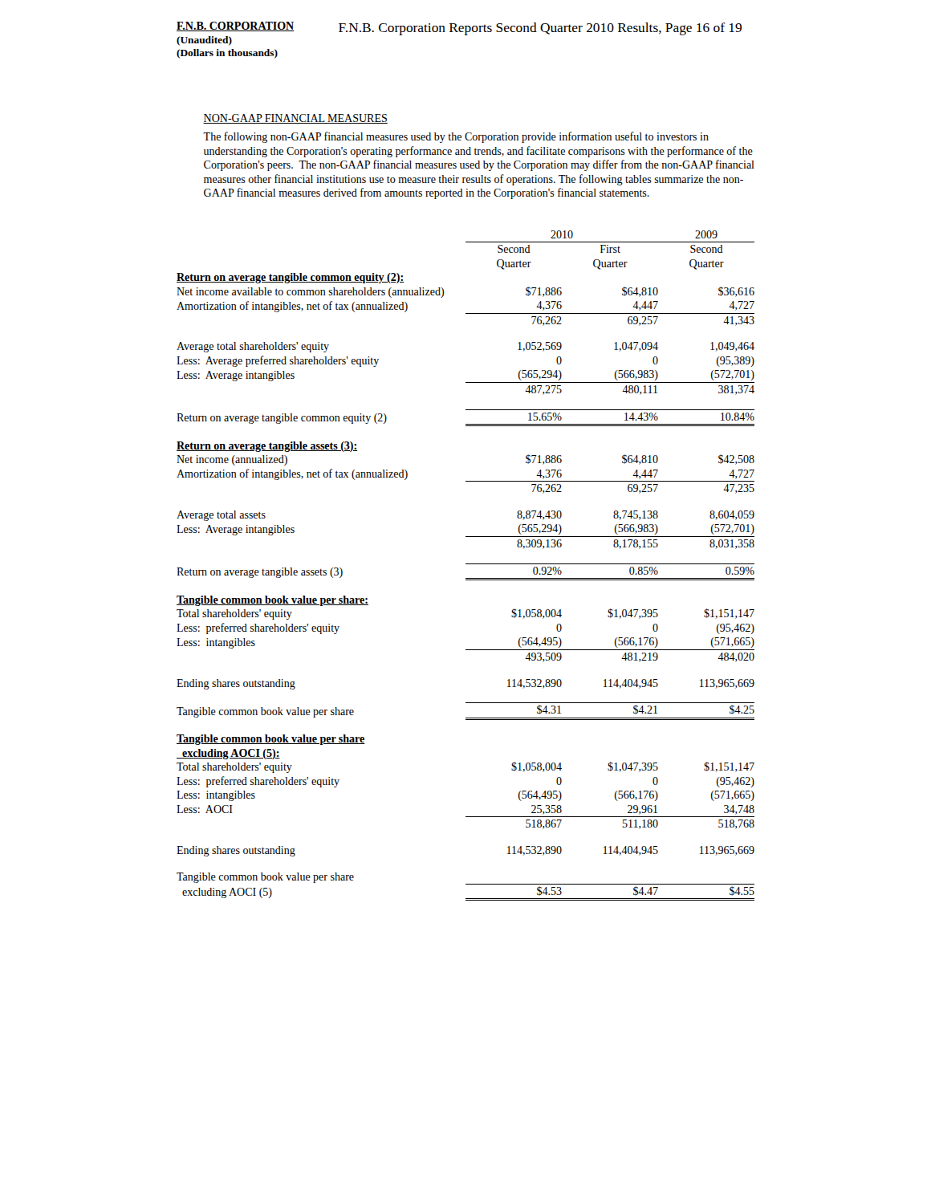F.N.B. CORPORATION
(Unaudited)
(Dollars in thousands)
F.N.B. Corporation Reports Second Quarter 2010 Results, Page 16 of 19
NON-GAAP FINANCIAL MEASURES
The following non-GAAP financial measures used by the Corporation provide information useful to investors in understanding the Corporation's operating performance and trends, and facilitate comparisons with the performance of the Corporation's peers. The non-GAAP financial measures used by the Corporation may differ from the non-GAAP financial measures other financial institutions use to measure their results of operations. The following tables summarize the non-GAAP financial measures derived from amounts reported in the Corporation's financial statements.
| | 2010 | 2009 |
| | Second | First | Second |
| | Quarter | Quarter | Quarter |
| Return on average tangible common equity (2): | | | |
| Net income available to common shareholders (annualized) | $71,886 | $64,810 | $36,616 |
| Amortization of intangibles, net of tax (annualized) | 4,376 | 4,447 | 4,727 |
| | 76,262 | 69,257 | 41,343 |
| Average total shareholders' equity | 1,052,569 | 1,047,094 | 1,049,464 |
| Less: Average preferred shareholders' equity | 0 | 0 | (95,389) |
| Less: Average intangibles | (565,294) | (566,983) | (572,701) |
| | 487,275 | 480,111 | 381,374 |
| Return on average tangible common equity (2) | 15.65% | 14.43% | 10.84% |
| Return on average tangible assets (3): | | | |
| Net income (annualized) | $71,886 | $64,810 | $42,508 |
| Amortization of intangibles, net of tax (annualized) | 4,376 | 4,447 | 4,727 |
| | 76,262 | 69,257 | 47,235 |
| Average total assets | 8,874,430 | 8,745,138 | 8,604,059 |
| Less: Average intangibles | (565,294) | (566,983) | (572,701) |
| | 8,309,136 | 8,178,155 | 8,031,358 |
| Return on average tangible assets (3) | 0.92% | 0.85% | 0.59% |
| Tangible common book value per share: | | | |
| Total shareholders' equity | $1,058,004 | $1,047,395 | $1,151,147 |
| Less: preferred shareholders' equity | 0 | 0 | (95,462) |
| Less: intangibles | (564,495) | (566,176) | (571,665) |
| | 493,509 | 481,219 | 484,020 |
| Ending shares outstanding | 114,532,890 | 114,404,945 | 113,965,669 |
| Tangible common book value per share | $4.31 | $4.21 | $4.25 |
| Tangible common book value per share | | | |
| excluding AOCI (5): | | | |
| Total shareholders' equity | $1,058,004 | $1,047,395 | $1,151,147 |
| Less: preferred shareholders' equity | 0 | 0 | (95,462) |
| Less: intangibles | (564,495) | (566,176) | (571,665) |
| Less: AOCI | 25,358 | 29,961 | 34,748 |
| | 518,867 | 511,180 | 518,768 |
| Ending shares outstanding | 114,532,890 | 114,404,945 | 113,965,669 |
| Tangible common book value per share | | | |
| excluding AOCI (5) | $4.53 | $4.47 | $4.55 |